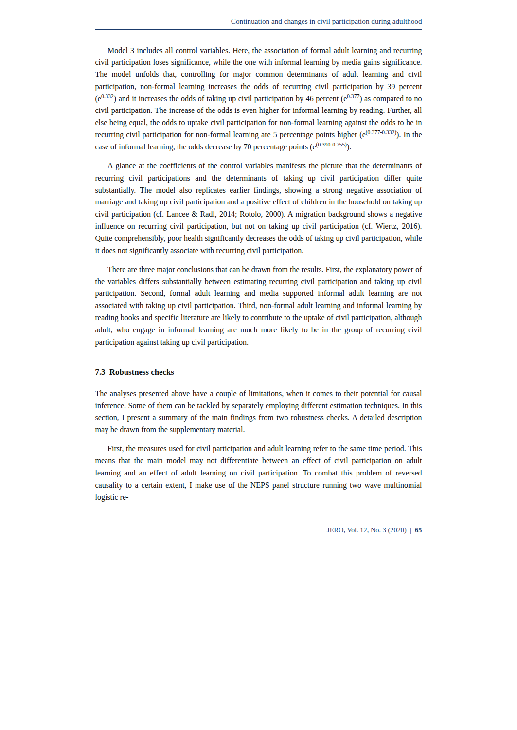Continuation and changes in civil participation during adulthood
Model 3 includes all control variables. Here, the association of formal adult learning and recurring civil participation loses significance, while the one with informal learning by media gains significance. The model unfolds that, controlling for major common determinants of adult learning and civil participation, non-formal learning increases the odds of recurring civil participation by 39 percent (e0.332) and it increases the odds of taking up civil participation by 46 percent (e0.377) as compared to no civil participation. The increase of the odds is even higher for informal learning by reading. Further, all else being equal, the odds to uptake civil participation for non-formal learning against the odds to be in recurring civil participation for non-formal learning are 5 percentage points higher (e(0.377-0.332)). In the case of informal learning, the odds decrease by 70 percentage points (e(0.390-0.755)).
A glance at the coefficients of the control variables manifests the picture that the determinants of recurring civil participations and the determinants of taking up civil participation differ quite substantially. The model also replicates earlier findings, showing a strong negative association of marriage and taking up civil participation and a positive effect of children in the household on taking up civil participation (cf. Lancee & Radl, 2014; Rotolo, 2000). A migration background shows a negative influence on recurring civil participation, but not on taking up civil participation (cf. Wiertz, 2016). Quite comprehensibly, poor health significantly decreases the odds of taking up civil participation, while it does not significantly associate with recurring civil participation.
There are three major conclusions that can be drawn from the results. First, the explanatory power of the variables differs substantially between estimating recurring civil participation and taking up civil participation. Second, formal adult learning and media supported informal adult learning are not associated with taking up civil participation. Third, non-formal adult learning and informal learning by reading books and specific literature are likely to contribute to the uptake of civil participation, although adult, who engage in informal learning are much more likely to be in the group of recurring civil participation against taking up civil participation.
7.3 Robustness checks
The analyses presented above have a couple of limitations, when it comes to their potential for causal inference. Some of them can be tackled by separately employing different estimation techniques. In this section, I present a summary of the main findings from two robustness checks. A detailed description may be drawn from the supplementary material.
First, the measures used for civil participation and adult learning refer to the same time period. This means that the main model may not differentiate between an effect of civil participation on adult learning and an effect of adult learning on civil participation. To combat this problem of reversed causality to a certain extent, I make use of the NEPS panel structure running two wave multinomial logistic re-
JERO, Vol. 12, No. 3 (2020) | 65